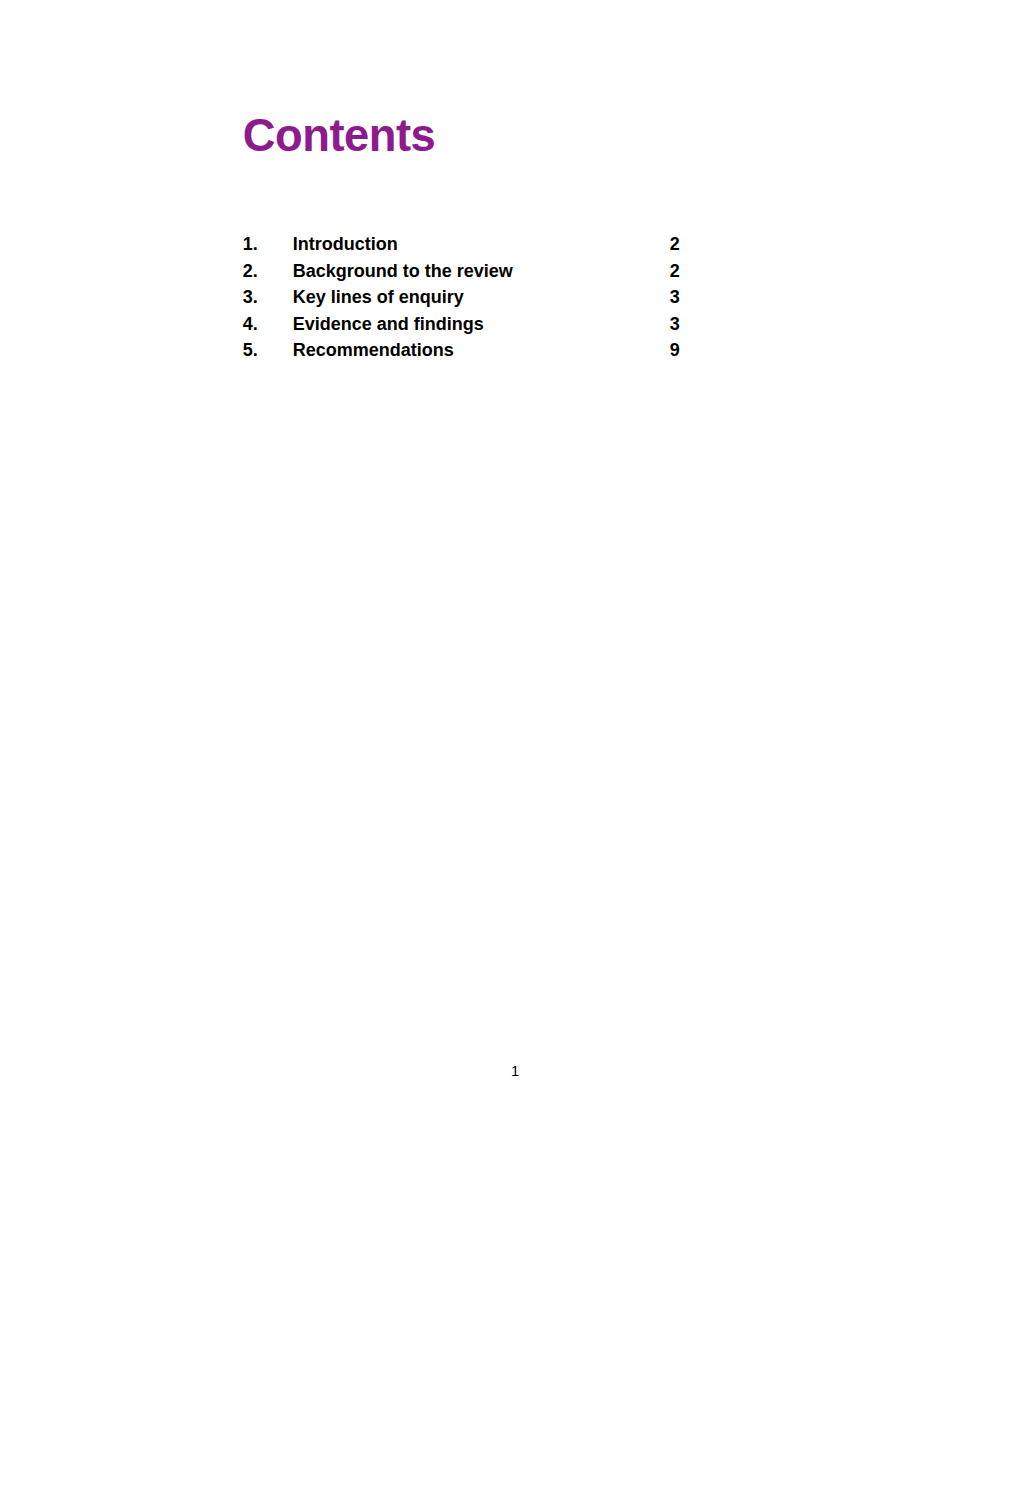Contents
| 1. | Introduction | 2 |
| 2. | Background to the review | 2 |
| 3. | Key lines of enquiry | 3 |
| 4. | Evidence and findings | 3 |
| 5. | Recommendations | 9 |
1